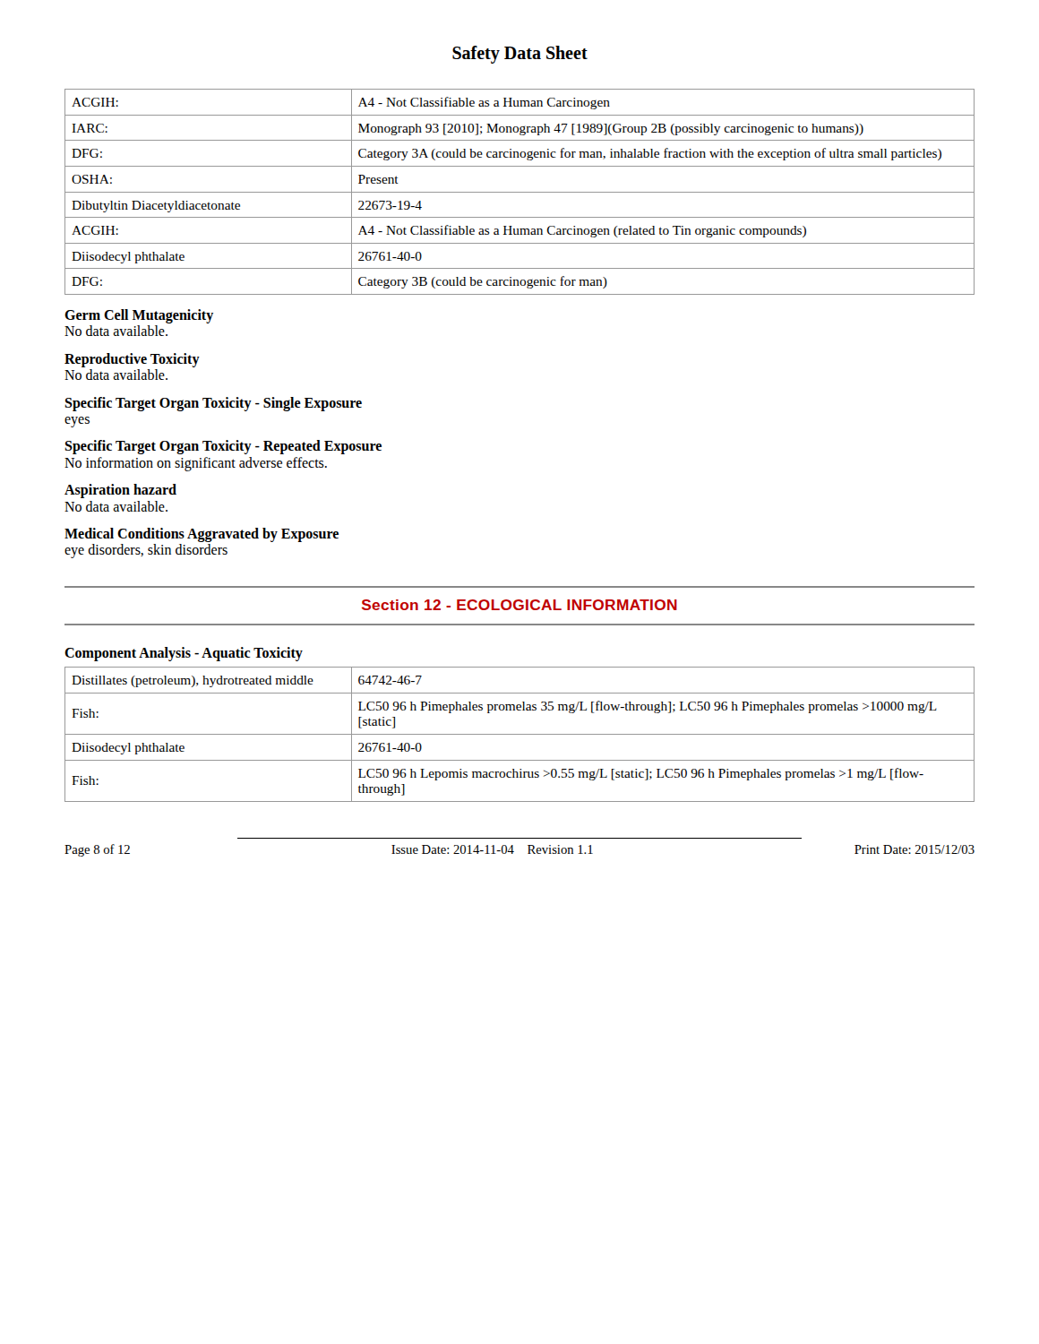Safety Data Sheet
| ACGIH: | A4 - Not Classifiable as a Human Carcinogen |
| IARC: | Monograph 93 [2010]; Monograph 47 [1989](Group 2B (possibly carcinogenic to humans)) |
| DFG: | Category 3A (could be carcinogenic for man, inhalable fraction with the exception of ultra small particles) |
| OSHA: | Present |
| Dibutyltin Diacetyldiacetonate | 22673-19-4 |
| ACGIH: | A4 - Not Classifiable as a Human Carcinogen (related to Tin organic compounds) |
| Diisodecyl phthalate | 26761-40-0 |
| DFG: | Category 3B (could be carcinogenic for man) |
Germ Cell Mutagenicity
No data available.
Reproductive Toxicity
No data available.
Specific Target Organ Toxicity - Single Exposure
eyes
Specific Target Organ Toxicity - Repeated Exposure
No information on significant adverse effects.
Aspiration hazard
No data available.
Medical Conditions Aggravated by Exposure
eye disorders, skin disorders
Section 12 - ECOLOGICAL INFORMATION
Component Analysis - Aquatic Toxicity
| Distillates (petroleum), hydrotreated middle | 64742-46-7 |
| Fish: | LC50 96 h Pimephales promelas 35 mg/L [flow-through]; LC50 96 h Pimephales promelas >10000 mg/L [static] |
| Diisodecyl phthalate | 26761-40-0 |
| Fish: | LC50 96 h Lepomis macrochirus >0.55 mg/L [static]; LC50 96 h Pimephales promelas >1 mg/L [flow-through] |
Page 8 of 12
Issue Date: 2014-11-04 Revision 1.1
Print Date: 2015/12/03